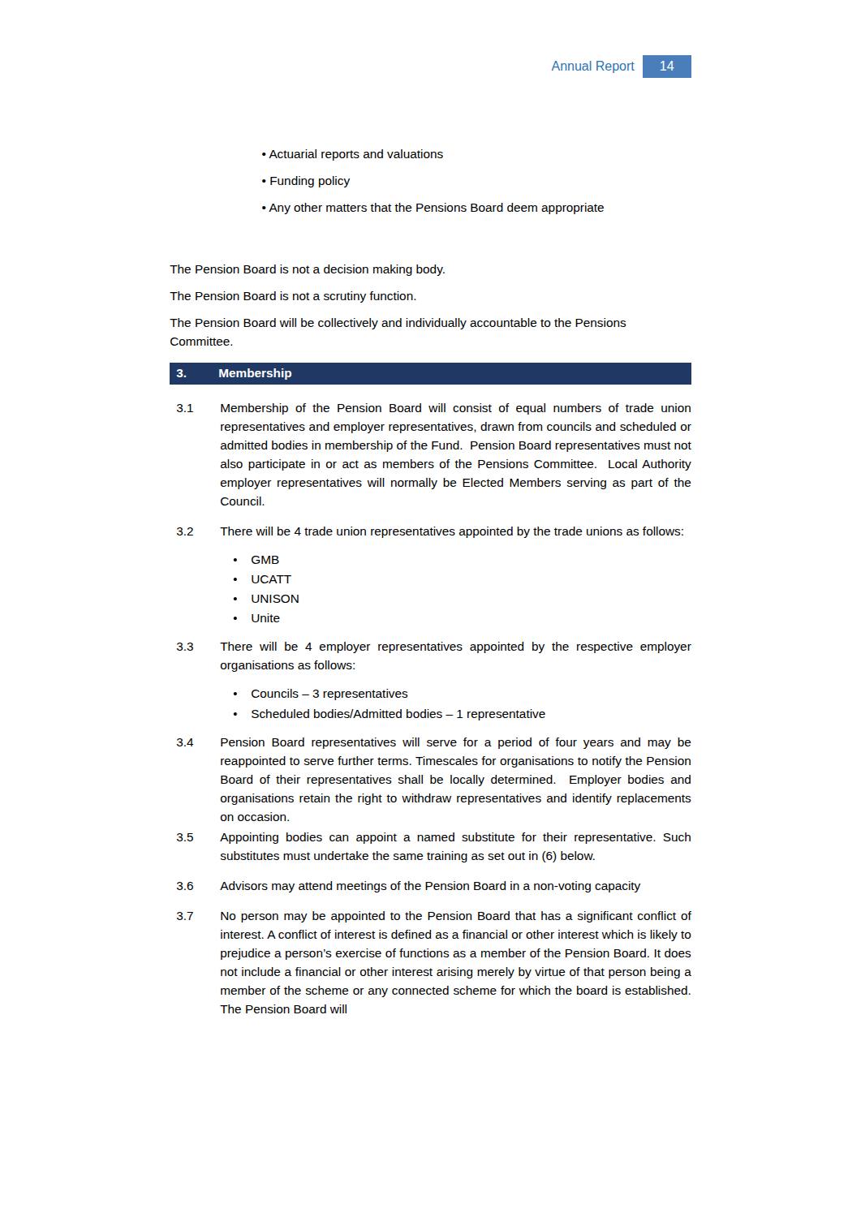Annual Report
14
• Actuarial reports and valuations
• Funding policy
• Any other matters that the Pensions Board deem appropriate
The Pension Board is not a decision making body.
The Pension Board is not a scrutiny function.
The Pension Board will be collectively and individually accountable to the Pensions Committee.
3. Membership
3.1
Membership of the Pension Board will consist of equal numbers of trade union representatives and employer representatives, drawn from councils and scheduled or admitted bodies in membership of the Fund. Pension Board representatives must not also participate in or act as members of the Pensions Committee. Local Authority employer representatives will normally be Elected Members serving as part of the Council.
3.2
There will be 4 trade union representatives appointed by the trade unions as follows:
GMB
UCATT
UNISON
Unite
3.3
There will be 4 employer representatives appointed by the respective employer organisations as follows:
Councils – 3 representatives
Scheduled bodies/Admitted bodies – 1 representative
3.4
Pension Board representatives will serve for a period of four years and may be reappointed to serve further terms. Timescales for organisations to notify the Pension Board of their representatives shall be locally determined. Employer bodies and organisations retain the right to withdraw representatives and identify replacements on occasion.
3.5
Appointing bodies can appoint a named substitute for their representative. Such substitutes must undertake the same training as set out in (6) below.
3.6
Advisors may attend meetings of the Pension Board in a non-voting capacity
3.7
No person may be appointed to the Pension Board that has a significant conflict of interest. A conflict of interest is defined as a financial or other interest which is likely to prejudice a person’s exercise of functions as a member of the Pension Board. It does not include a financial or other interest arising merely by virtue of that person being a member of the scheme or any connected scheme for which the board is established. The Pension Board will